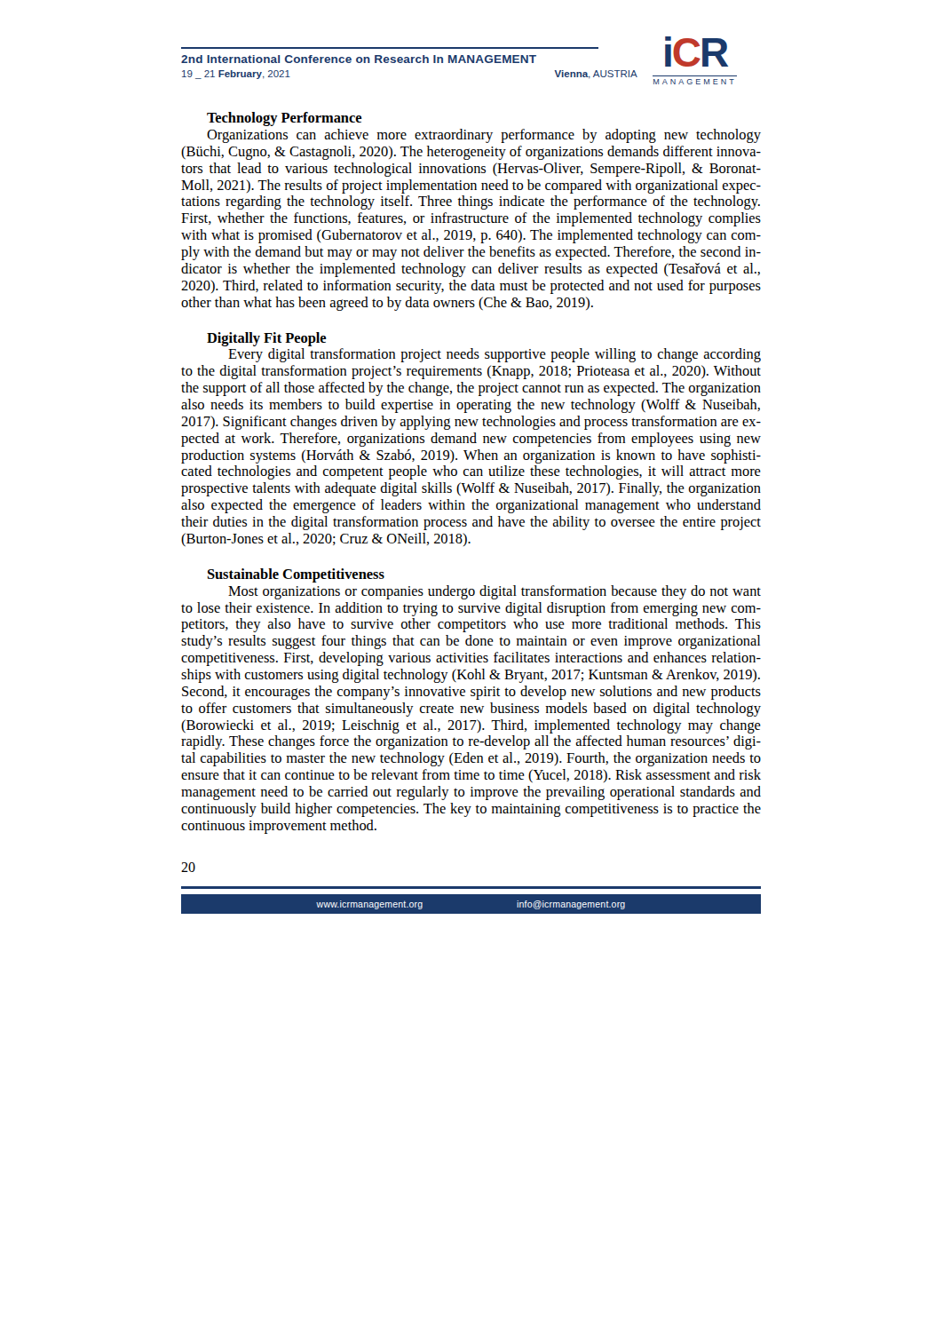iCR
MANAGEMENT
2nd International Conference on Research In MANAGEMENT
19 _ 21 February, 2021 Vienna, AUSTRIA
Technology Performance
Organizations can achieve more extraordinary performance by adopting new technology (Büchi, Cugno, & Castagnoli, 2020). The heterogeneity of organizations demands different innovators that lead to various technological innovations (Hervas-Oliver, Sempere-Ripoll, & Boronat-Moll, 2021). The results of project implementation need to be compared with organizational expectations regarding the technology itself. Three things indicate the performance of the technology. First, whether the functions, features, or infrastructure of the implemented technology complies with what is promised (Gubernatorov et al., 2019, p. 640). The implemented technology can comply with the demand but may or may not deliver the benefits as expected. Therefore, the second indicator is whether the implemented technology can deliver results as expected (Tesařová et al., 2020). Third, related to information security, the data must be protected and not used for purposes other than what has been agreed to by data owners (Che & Bao, 2019).
Digitally Fit People
Every digital transformation project needs supportive people willing to change according to the digital transformation project’s requirements (Knapp, 2018; Prioteasa et al., 2020). Without the support of all those affected by the change, the project cannot run as expected. The organization also needs its members to build expertise in operating the new technology (Wolff & Nuseibah, 2017). Significant changes driven by applying new technologies and process transformation are expected at work. Therefore, organizations demand new competencies from employees using new production systems (Horváth & Szabó, 2019). When an organization is known to have sophisticated technologies and competent people who can utilize these technologies, it will attract more prospective talents with adequate digital skills (Wolff & Nuseibah, 2017). Finally, the organization also expected the emergence of leaders within the organizational management who understand their duties in the digital transformation process and have the ability to oversee the entire project (Burton-Jones et al., 2020; Cruz & ONeill, 2018).
Sustainable Competitiveness
Most organizations or companies undergo digital transformation because they do not want to lose their existence. In addition to trying to survive digital disruption from emerging new competitors, they also have to survive other competitors who use more traditional methods. This study’s results suggest four things that can be done to maintain or even improve organizational competitiveness. First, developing various activities facilitates interactions and enhances relationships with customers using digital technology (Kohl & Bryant, 2017; Kuntsman & Arenkov, 2019). Second, it encourages the company’s innovative spirit to develop new solutions and new products to offer customers that simultaneously create new business models based on digital technology (Borowiecki et al., 2019; Leischnig et al., 2017). Third, implemented technology may change rapidly. These changes force the organization to re-develop all the affected human resources’ digital capabilities to master the new technology (Eden et al., 2019). Fourth, the organization needs to ensure that it can continue to be relevant from time to time (Yucel, 2018). Risk assessment and risk management need to be carried out regularly to improve the prevailing operational standards and continuously build higher competencies. The key to maintaining competitiveness is to practice the continuous improvement method.
20
www.icrmanagement.org info@icrmanagement.org